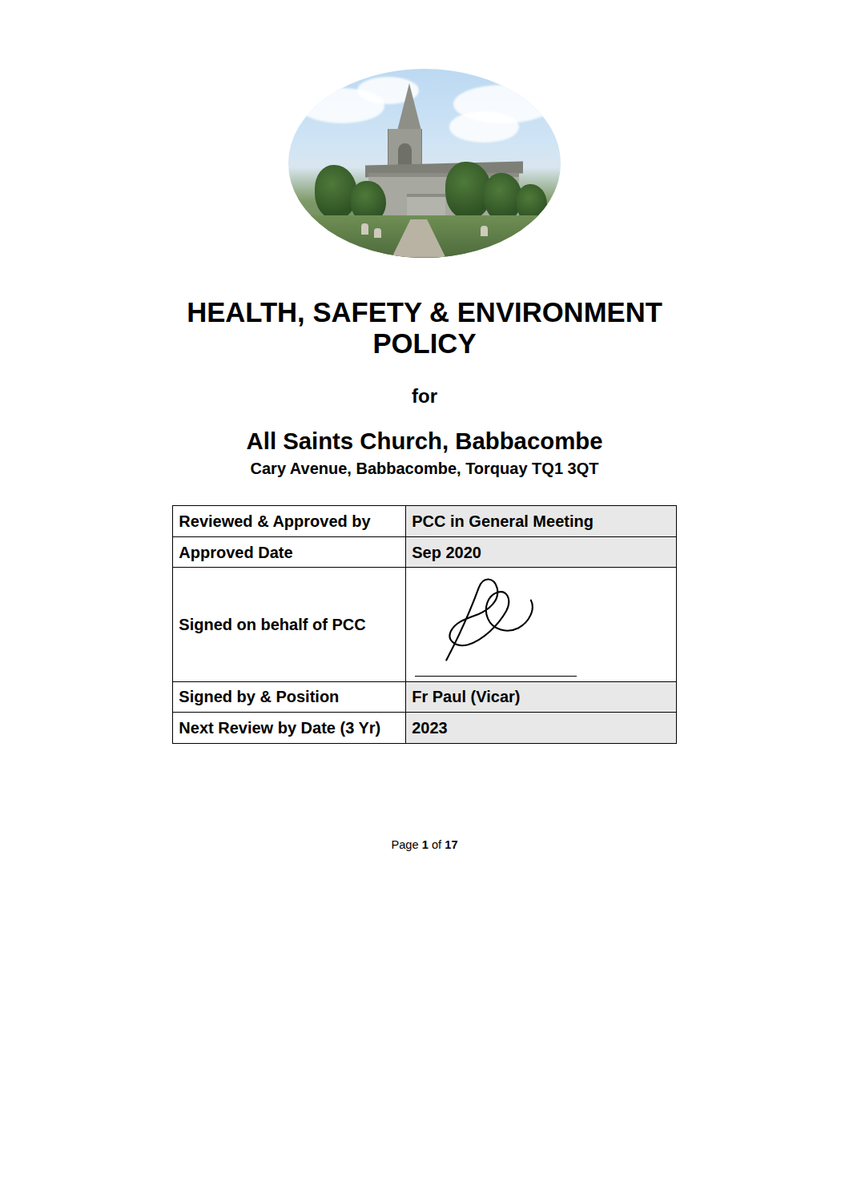HEALTH, SAFETY & ENVIRONMENT
POLICY
for
All Saints Church, Babbacombe
Cary Avenue, Babbacombe, Torquay TQ1 3QT
| Reviewed & Approved by | PCC in General Meeting |
| Approved Date | Sep 2020 |
| Signed on behalf of PCC | |
| Signed by & Position | Fr Paul (Vicar) |
| Next Review by Date (3 Yr) | 2023 |
Page 1 of 17